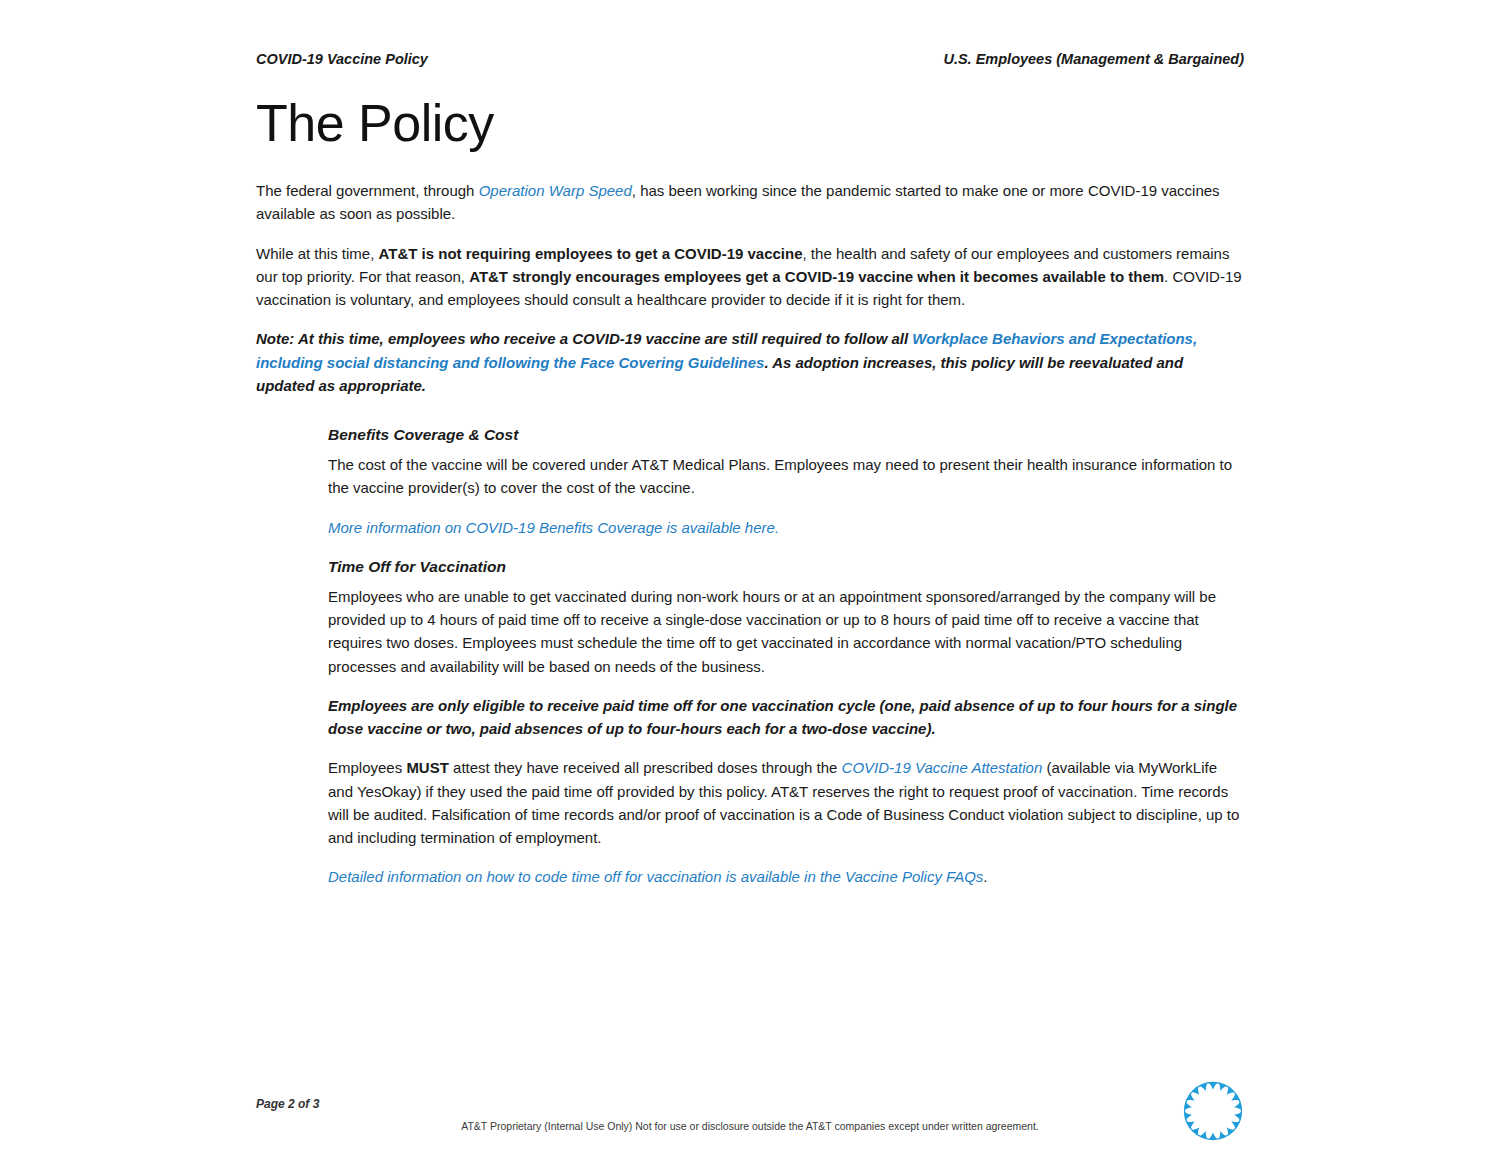COVID-19 Vaccine Policy
U.S. Employees (Management & Bargained)
The Policy
The federal government, through Operation Warp Speed, has been working since the pandemic started to make one or more COVID-19 vaccines available as soon as possible.
While at this time, AT&T is not requiring employees to get a COVID-19 vaccine, the health and safety of our employees and customers remains our top priority. For that reason, AT&T strongly encourages employees get a COVID-19 vaccine when it becomes available to them. COVID-19 vaccination is voluntary, and employees should consult a healthcare provider to decide if it is right for them.
Note: At this time, employees who receive a COVID-19 vaccine are still required to follow all Workplace Behaviors and Expectations, including social distancing and following the Face Covering Guidelines. As adoption increases, this policy will be reevaluated and updated as appropriate.
Benefits Coverage & Cost
The cost of the vaccine will be covered under AT&T Medical Plans. Employees may need to present their health insurance information to the vaccine provider(s) to cover the cost of the vaccine.
More information on COVID-19 Benefits Coverage is available here.
Time Off for Vaccination
Employees who are unable to get vaccinated during non-work hours or at an appointment sponsored/arranged by the company will be provided up to 4 hours of paid time off to receive a single-dose vaccination or up to 8 hours of paid time off to receive a vaccine that requires two doses. Employees must schedule the time off to get vaccinated in accordance with normal vacation/PTO scheduling processes and availability will be based on needs of the business.
Employees are only eligible to receive paid time off for one vaccination cycle (one, paid absence of up to four hours for a single dose vaccine or two, paid absences of up to four-hours each for a two-dose vaccine).
Employees MUST attest they have received all prescribed doses through the COVID-19 Vaccine Attestation (available via MyWorkLife and YesOkay) if they used the paid time off provided by this policy. AT&T reserves the right to request proof of vaccination. Time records will be audited. Falsification of time records and/or proof of vaccination is a Code of Business Conduct violation subject to discipline, up to and including termination of employment.
Detailed information on how to code time off for vaccination is available in the Vaccine Policy FAQs.
Page 2 of 3
AT&T Proprietary (Internal Use Only) Not for use or disclosure outside the AT&T companies except under written agreement.